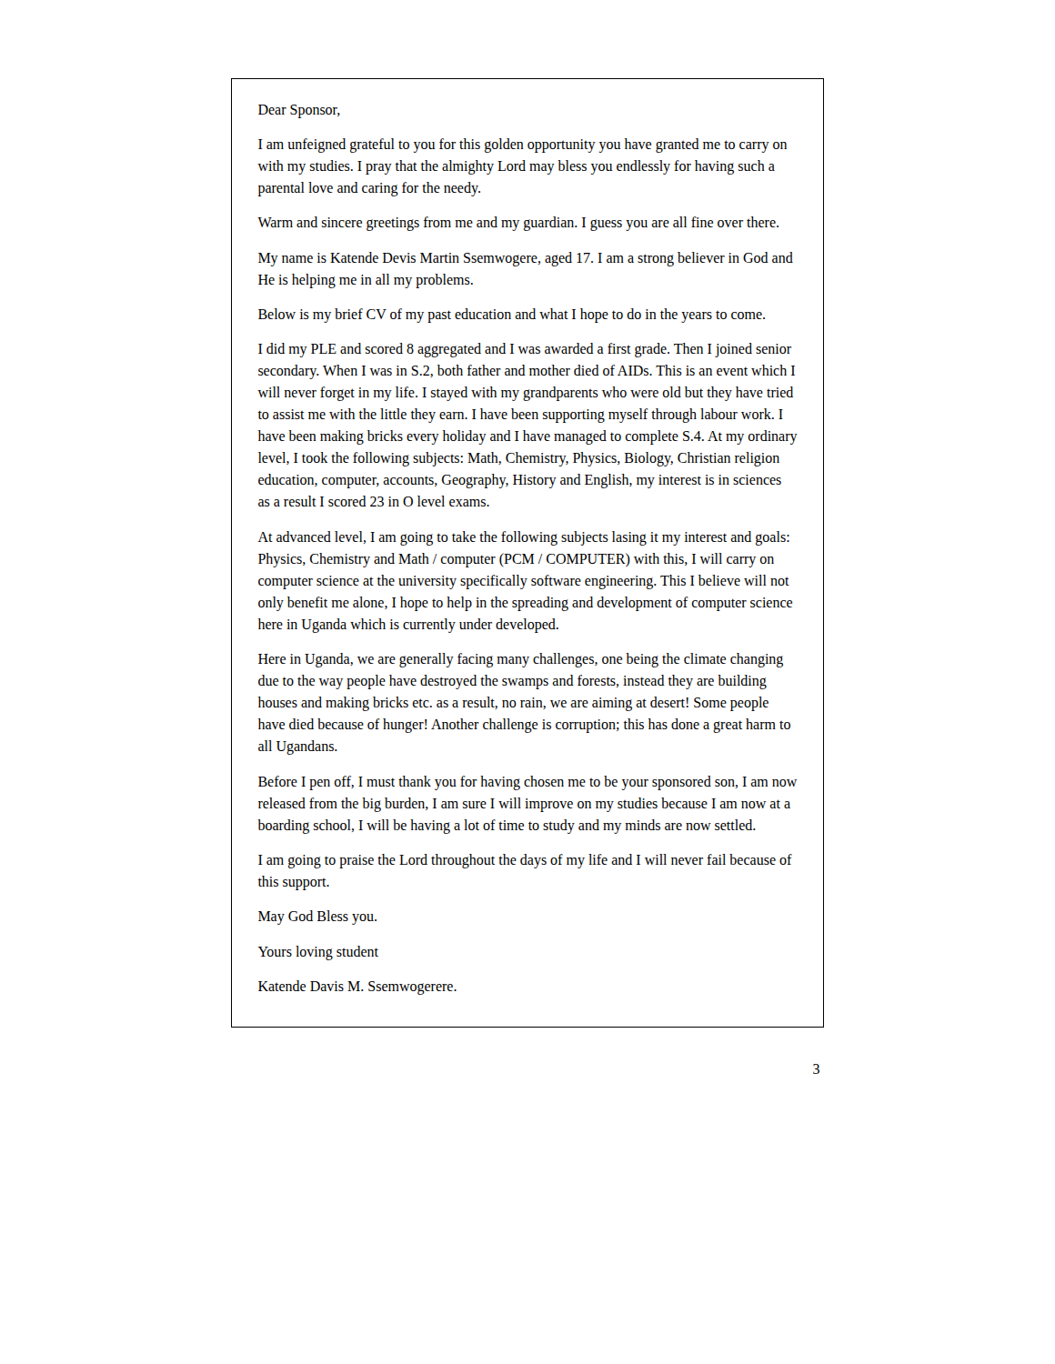Dear Sponsor,
I am unfeigned grateful to you for this golden opportunity you have granted me to carry on with my studies. I pray that the almighty Lord may bless you endlessly for having such a parental love and caring for the needy.
Warm and sincere greetings from me and my guardian. I guess you are all fine over there.
My name is Katende Devis Martin Ssemwogere, aged 17. I am a strong believer in God and He is helping me in all my problems.
Below is my brief CV of my past education and what I hope to do in the years to come.
I did my PLE and scored 8 aggregated and I was awarded a first grade. Then I joined senior secondary. When I was in S.2, both father and mother died of AIDs. This is an event which I will never forget in my life. I stayed with my grandparents who were old but they have tried to assist me with the little they earn. I have been supporting myself through labour work. I have been making bricks every holiday and I have managed to complete S.4. At my ordinary level, I took the following subjects: Math, Chemistry, Physics, Biology, Christian religion education, computer, accounts, Geography, History and English, my interest is in sciences as a result I scored 23 in O level exams.
At advanced level, I am going to take the following subjects lasing it my interest and goals: Physics, Chemistry and Math / computer (PCM / COMPUTER) with this, I will carry on computer science at the university specifically software engineering. This I believe will not only benefit me alone, I hope to help in the spreading and development of computer science here in Uganda which is currently under developed.
Here in Uganda, we are generally facing many challenges, one being the climate changing due to the way people have destroyed the swamps and forests, instead they are building houses and making bricks etc. as a result, no rain, we are aiming at desert! Some people have died because of hunger! Another challenge is corruption; this has done a great harm to all Ugandans.
Before I pen off, I must thank you for having chosen me to be your sponsored son, I am now released from the big burden, I am sure I will improve on my studies because I am now at a boarding school, I will be having a lot of time to study and my minds are now settled.
I am going to praise the Lord throughout the days of my life and I will never fail because of this support.
May God Bless you.
Yours loving student
Katende Davis M. Ssemwogerere.
3